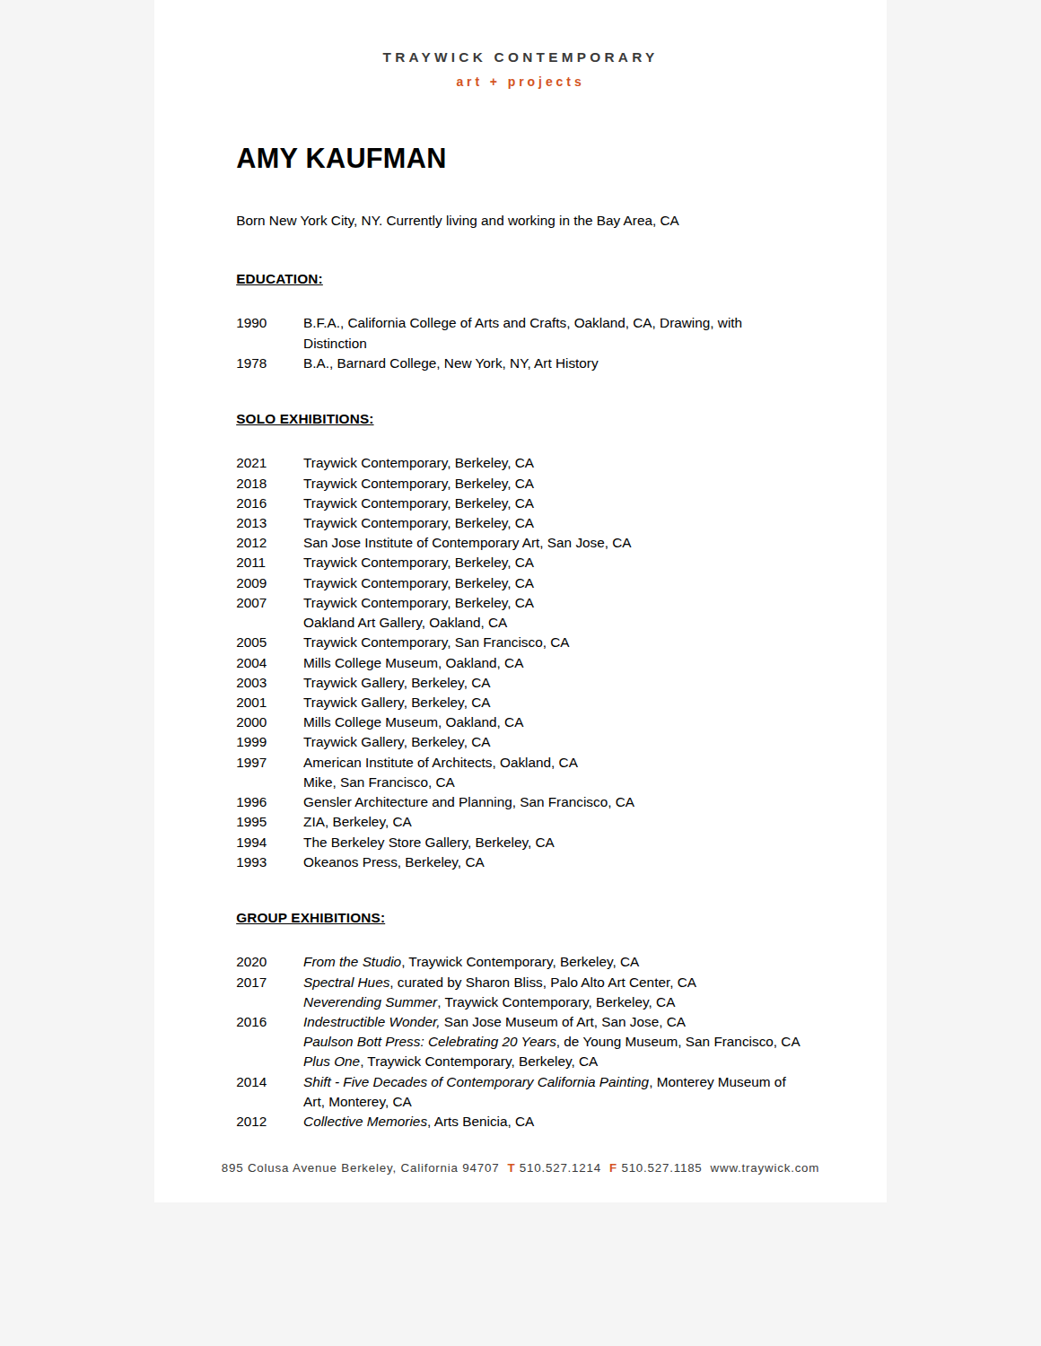TRAYWICK CONTEMPORARY
art + projects
AMY KAUFMAN
Born New York City, NY. Currently living and working in the Bay Area, CA
EDUCATION:
| 1990 | B.F.A., California College of Arts and Crafts, Oakland, CA, Drawing, with Distinction |
| 1978 | B.A., Barnard College, New York, NY, Art History |
SOLO EXHIBITIONS:
| 2021 | Traywick Contemporary, Berkeley, CA |
| 2018 | Traywick Contemporary, Berkeley, CA |
| 2016 | Traywick Contemporary, Berkeley, CA |
| 2013 | Traywick Contemporary, Berkeley, CA |
| 2012 | San Jose Institute of Contemporary Art, San Jose, CA |
| 2011 | Traywick Contemporary, Berkeley, CA |
| 2009 | Traywick Contemporary, Berkeley, CA |
| 2007 | Traywick Contemporary, Berkeley, CA Oakland Art Gallery, Oakland, CA |
| 2005 | Traywick Contemporary, San Francisco, CA |
| 2004 | Mills College Museum, Oakland, CA |
| 2003 | Traywick Gallery, Berkeley, CA |
| 2001 | Traywick Gallery, Berkeley, CA |
| 2000 | Mills College Museum, Oakland, CA |
| 1999 | Traywick Gallery, Berkeley, CA |
| 1997 | American Institute of Architects, Oakland, CA Mike, San Francisco, CA |
| 1996 | Gensler Architecture and Planning, San Francisco, CA |
| 1995 | ZIA, Berkeley, CA |
| 1994 | The Berkeley Store Gallery, Berkeley, CA |
| 1993 | Okeanos Press, Berkeley, CA |
GROUP EXHIBITIONS:
| 2020 | From the Studio , Traywick Contemporary, Berkeley, CA |
| 2017 | Spectral Hues , curated by Sharon Bliss, Palo Alto Art Center, CA Neverending Summer , Traywick Contemporary, Berkeley, CA |
| 2016 | Indestructible Wonder, San Jose Museum of Art, San Jose, CA Paulson Bott Press: Celebrating 20 Years , de Young Museum, San Francisco, CA Plus One , Traywick Contemporary, Berkeley, CA |
| 2014 | Shift - Five Decades of Contemporary California Painting , Monterey Museum of Art, Monterey, CA |
| 2012 | Collective Memories , Arts Benicia, CA |
895 Colusa Avenue Berkeley, California 94707 T 510.527.1214 F 510.527.1185 www.traywick.com